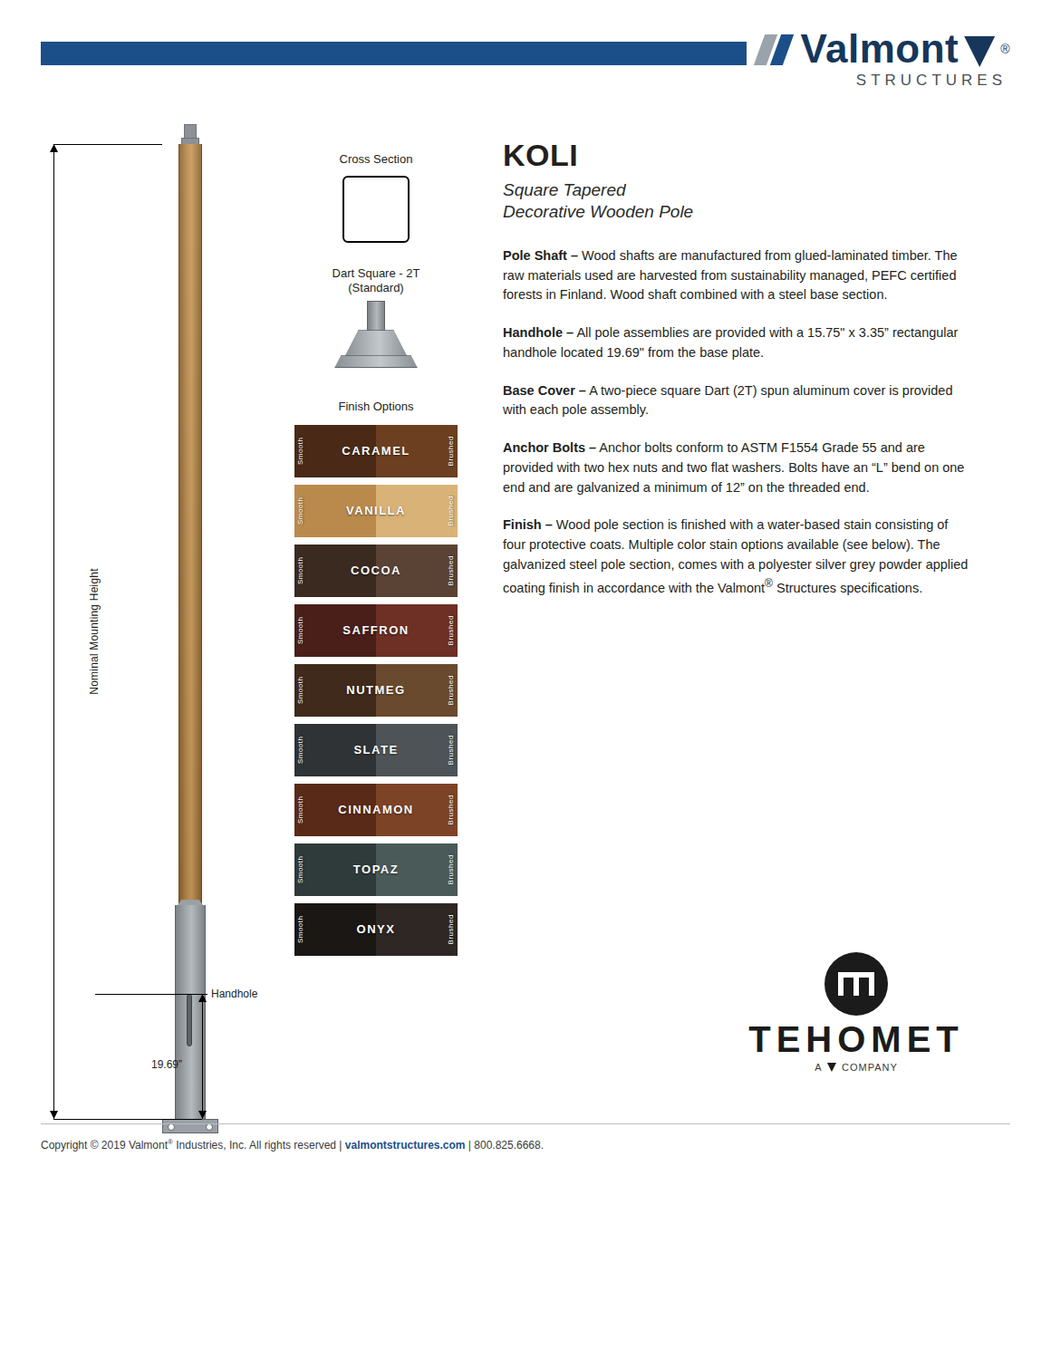Valmont®
STRUCTURES
Nominal Mounting Height
19.69”
Handhole
Cross Section
Dart Square - 2T
(Standard)
Finish Options
Smooth
CARAMEL
Brushed
Smooth
VANILLA
Brushed
Smooth
COCOA
Brushed
Smooth
SAFFRON
Brushed
Smooth
NUTMEG
Brushed
Smooth
SLATE
Brushed
Smooth
CINNAMON
Brushed
Smooth
TOPAZ
Brushed
Smooth
ONYX
Brushed
KOLI
Square Tapered
Decorative Wooden Pole
Pole Shaft – Wood shafts are manufactured from glued-laminated timber. The raw materials used are harvested from sustainability managed, PEFC certified forests in Finland. Wood shaft combined with a steel base section.
Handhole – All pole assemblies are provided with a 15.75" x 3.35” rectangular handhole located 19.69" from the base plate.
Base Cover – A two-piece square Dart (2T) spun aluminum cover is provided with each pole assembly.
Anchor Bolts – Anchor bolts conform to ASTM F1554 Grade 55 and are provided with two hex nuts and two flat washers. Bolts have an “L” bend on one end and are galvanized a minimum of 12” on the threaded end.
Finish – Wood pole section is finished with a water-based stain consisting of four protective coats. Multiple color stain options available (see below). The galvanized steel pole section, comes with a polyester silver grey powder applied coating finish in accordance with the Valmont® Structures specifications.
TEHOMET
A COMPANY
Copyright © 2019 Valmont® Industries, Inc. All rights reserved | valmontstructures.com | 800.825.6668.